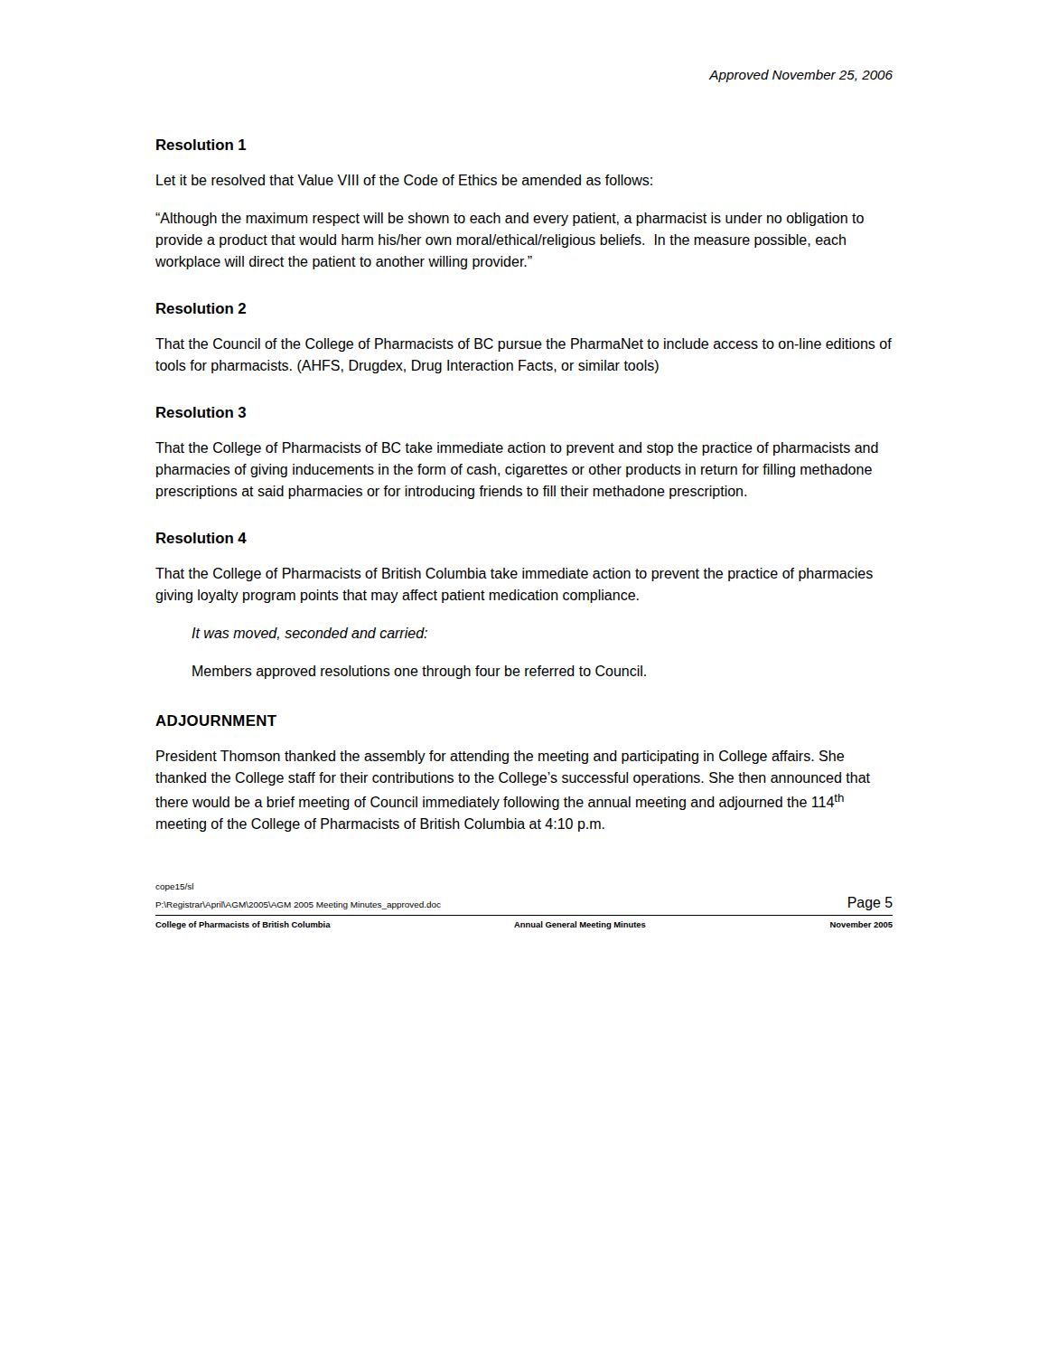Approved November 25, 2006
Resolution 1
Let it be resolved that Value VIII of the Code of Ethics be amended as follows:
“Although the maximum respect will be shown to each and every patient, a pharmacist is under no obligation to provide a product that would harm his/her own moral/ethical/religious beliefs. In the measure possible, each workplace will direct the patient to another willing provider.”
Resolution 2
That the Council of the College of Pharmacists of BC pursue the PharmaNet to include access to on-line editions of tools for pharmacists. (AHFS, Drugdex, Drug Interaction Facts, or similar tools)
Resolution 3
That the College of Pharmacists of BC take immediate action to prevent and stop the practice of pharmacists and pharmacies of giving inducements in the form of cash, cigarettes or other products in return for filling methadone prescriptions at said pharmacies or for introducing friends to fill their methadone prescription.
Resolution 4
That the College of Pharmacists of British Columbia take immediate action to prevent the practice of pharmacies giving loyalty program points that may affect patient medication compliance.
It was moved, seconded and carried:
Members approved resolutions one through four be referred to Council.
ADJOURNMENT
President Thomson thanked the assembly for attending the meeting and participating in College affairs. She thanked the College staff for their contributions to the College’s successful operations. She then announced that there would be a brief meeting of Council immediately following the annual meeting and adjourned the 114th meeting of the College of Pharmacists of British Columbia at 4:10 p.m.
cope15/sl
P:\Registrar\April\AGM\2005\AGM 2005 Meeting Minutes_approved.doc Page 5
College of Pharmacists of British Columbia Annual General Meeting Minutes November 2005